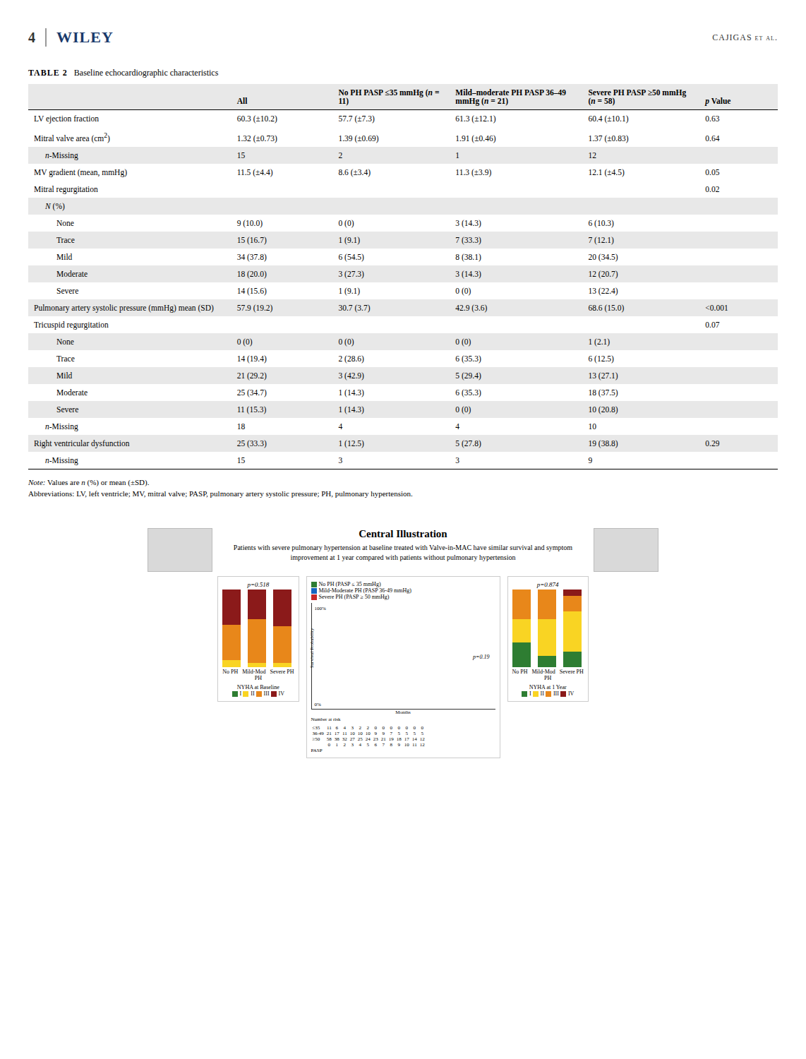4 WILEY
CAJIGAS et al.
TABLE 2 Baseline echocardiographic characteristics
| | All | No PH PASP ≤35 mmHg ( n = 11) | Mild–moderate PH PASP 36–49 mmHg ( n = 21) | Severe PH PASP ≥50 mmHg ( n = 58) | p Value |
| --- | --- | --- | --- | --- | --- |
| LV ejection fraction | 60.3 (±10.2) | 57.7 (±7.3) | 61.3 (±12.1) | 60.4 (±10.1) | 0.63 |
| Mitral valve area (cm 2 ) | 1.32 (±0.73) | 1.39 (±0.69) | 1.91 (±0.46) | 1.37 (±0.83) | 0.64 |
| n -Missing | 15 | 2 | 1 | 12 | |
| MV gradient (mean, mmHg) | 11.5 (±4.4) | 8.6 (±3.4) | 11.3 (±3.9) | 12.1 (±4.5) | 0.05 |
| Mitral regurgitation | | | | | 0.02 |
| N (%) | | | | | |
| None | 9 (10.0) | 0 (0) | 3 (14.3) | 6 (10.3) | |
| Trace | 15 (16.7) | 1 (9.1) | 7 (33.3) | 7 (12.1) | |
| Mild | 34 (37.8) | 6 (54.5) | 8 (38.1) | 20 (34.5) | |
| Moderate | 18 (20.0) | 3 (27.3) | 3 (14.3) | 12 (20.7) | |
| Severe | 14 (15.6) | 1 (9.1) | 0 (0) | 13 (22.4) | |
| Pulmonary artery systolic pressure (mmHg) mean (SD) | 57.9 (19.2) | 30.7 (3.7) | 42.9 (3.6) | 68.6 (15.0) | <0.001 |
| Tricuspid regurgitation | | | | | 0.07 |
| None | 0 (0) | 0 (0) | 0 (0) | 1 (2.1) | |
| Trace | 14 (19.4) | 2 (28.6) | 6 (35.3) | 6 (12.5) | |
| Mild | 21 (29.2) | 3 (42.9) | 5 (29.4) | 13 (27.1) | |
| Moderate | 25 (34.7) | 1 (14.3) | 6 (35.3) | 18 (37.5) | |
| Severe | 11 (15.3) | 1 (14.3) | 0 (0) | 10 (20.8) | |
| n -Missing | 18 | 4 | 4 | 10 | |
| Right ventricular dysfunction | 25 (33.3) | 1 (12.5) | 5 (27.8) | 19 (38.8) | 0.29 |
| n -Missing | 15 | 3 | 3 | 9 | |
Note: Values are n (%) or mean (±SD).
Abbreviations: LV, left ventricle; MV, mitral valve; PASP, pulmonary artery systolic pressure; PH, pulmonary hypertension.
Central Illustration
Patients with severe pulmonary hypertension at baseline treated with Valve-in-MAC have similar survival and symptom improvement at 1 year compared with patients without pulmonary hypertension
p=0.518
No PH Mild-Mod Severe PH
PH
NYHA at Baseline
I II III IV
No PH (PASP ≤ 35 mmHg)
Mild-Moderate PH (PASP 36-49 mmHg)
Severe PH (PASP ≥ 50 mmHg)
100%
0%
p=0.19
Survival Probability
Months
Number at risk
| ≤35 | 11 | 6 | 4 | 3 | 2 | 2 | 0 | 0 | 0 | 0 | 0 | 0 | 0 |
| 36-49 | 21 | 17 | 11 | 10 | 10 | 10 | 9 | 9 | 7 | 5 | 5 | 5 | 5 |
| ≥50 | 58 | 38 | 32 | 27 | 25 | 24 | 23 | 21 | 19 | 18 | 17 | 14 | 12 |
| | 0 | 1 | 2 | 3 | 4 | 5 | 6 | 7 | 8 | 9 | 10 | 11 | 12 |
PASP
p=0.874
No PH Mild-Mod Severe PH
PH
NYHA at 1 Year
I II III IV